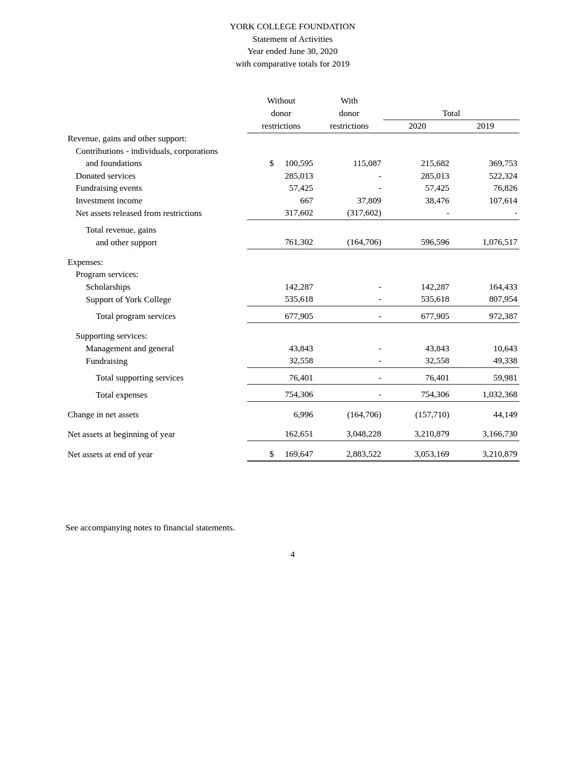YORK COLLEGE FOUNDATION
Statement of Activities
Year ended June 30, 2020
with comparative totals for 2019
| | Without | With | |
| | donor | donor | Total |
| | restrictions | restrictions | 2020 | 2019 |
| Revenue, gains and other support: | | | | |
| Contributions - individuals, corporations | | | | |
| and foundations | $ 100,595 | 115,087 | 215,682 | 369,753 |
| Donated services | 285,013 | - | 285,013 | 522,324 |
| Fundraising events | 57,425 | - | 57,425 | 76,826 |
| Investment income | 667 | 37,809 | 38,476 | 107,614 |
| Net assets released from restrictions | 317,602 | (317,602) | - | - |
| Total revenue, gains | | | | |
| and other support | 761,302 | (164,706) | 596,596 | 1,076,517 |
| Expenses: | | | | |
| Program services: | | | | |
| Scholarships | 142,287 | - | 142,287 | 164,433 |
| Support of York College | 535,618 | - | 535,618 | 807,954 |
| Total program services | 677,905 | - | 677,905 | 972,387 |
| Supporting services: | | | | |
| Management and general | 43,843 | - | 43,843 | 10,643 |
| Fundraising | 32,558 | - | 32,558 | 49,338 |
| Total supporting services | 76,401 | - | 76,401 | 59,981 |
| Total expenses | 754,306 | - | 754,306 | 1,032,368 |
| Change in net assets | 6,996 | (164,706) | (157,710) | 44,149 |
| Net assets at beginning of year | 162,651 | 3,048,228 | 3,210,879 | 3,166,730 |
| Net assets at end of year | $ 169,647 | 2,883,522 | 3,053,169 | 3,210,879 |
See accompanying notes to financial statements.
4